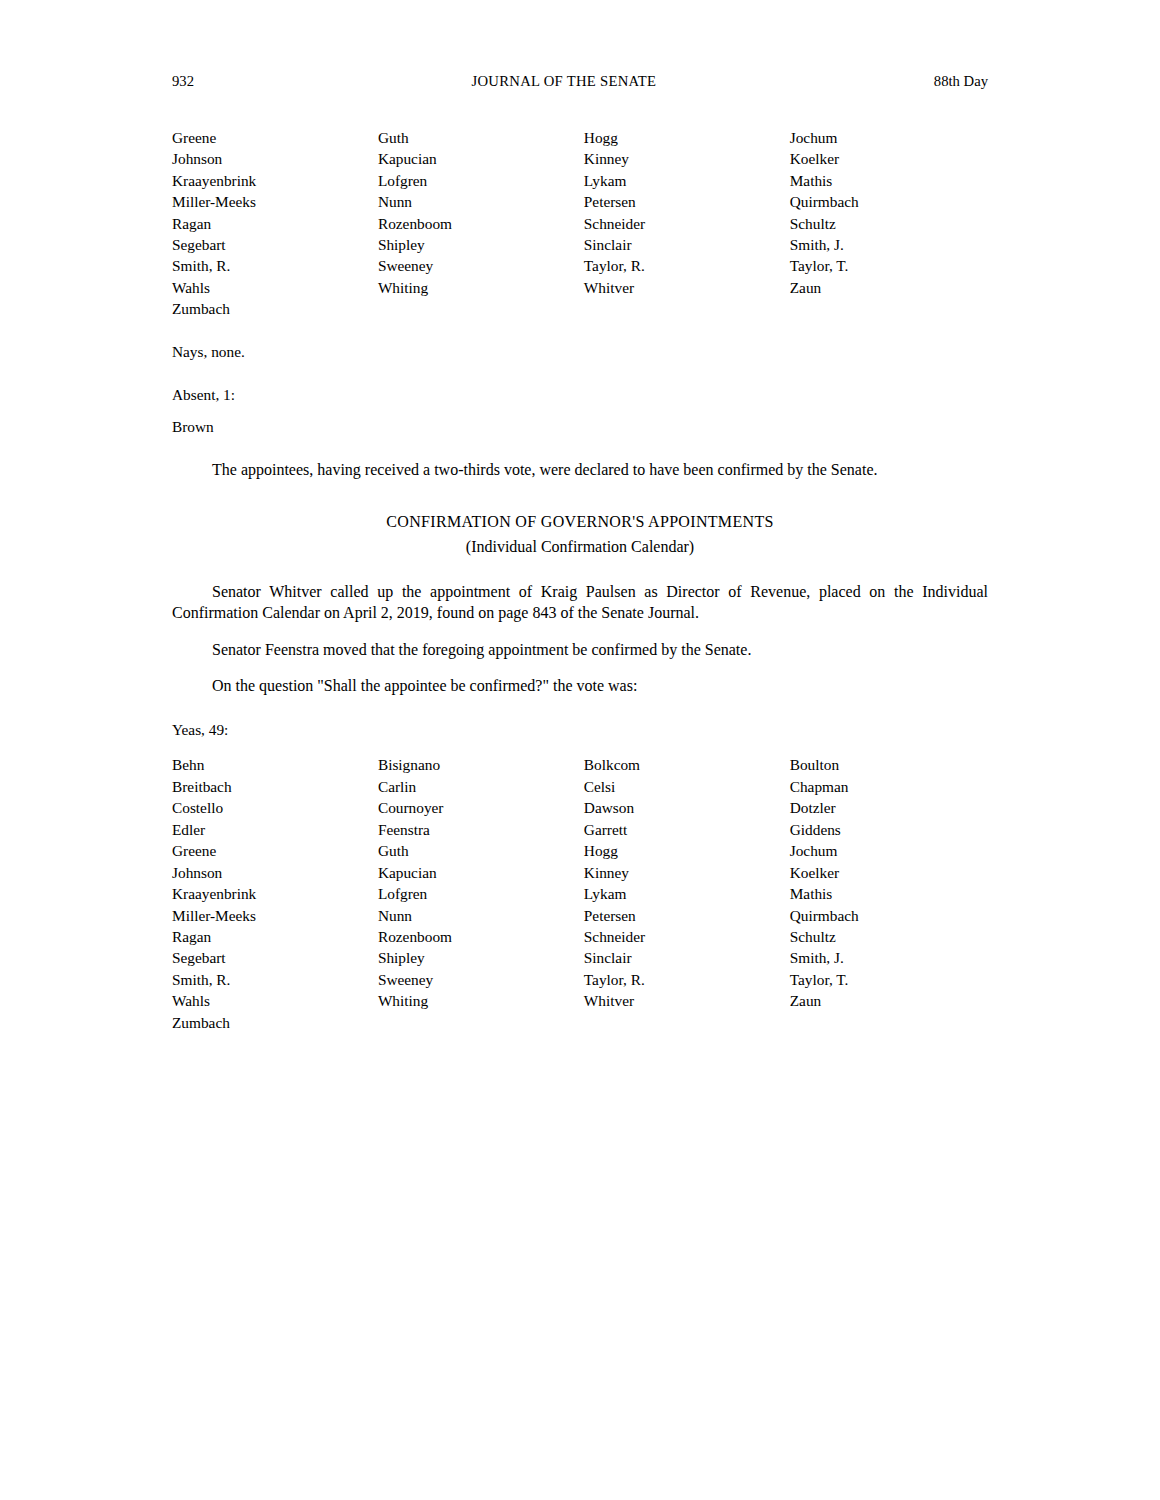932 JOURNAL OF THE SENATE 88th Day
Greene Guth Hogg Jochum Johnson Kapucian Kinney Koelker Kraayenbrink Lofgren Lykam Mathis Miller-Meeks Nunn Petersen Quirmbach Ragan Rozenboom Schneider Schultz Segebart Shipley Sinclair Smith, J. Smith, R. Sweeney Taylor, R. Taylor, T. Wahls Whiting Whitver Zaun Zumbach
Nays, none.
Absent, 1:
Brown
The appointees, having received a two-thirds vote, were declared to have been confirmed by the Senate.
CONFIRMATION OF GOVERNOR'S APPOINTMENTS
(Individual Confirmation Calendar)
Senator Whitver called up the appointment of Kraig Paulsen as Director of Revenue, placed on the Individual Confirmation Calendar on April 2, 2019, found on page 843 of the Senate Journal.
Senator Feenstra moved that the foregoing appointment be confirmed by the Senate.
On the question "Shall the appointee be confirmed?" the vote was:
Yeas, 49:
Behn Bisignano Bolkcom Boulton Breitbach Carlin Celsi Chapman Costello Cournoyer Dawson Dotzler Edler Feenstra Garrett Giddens Greene Guth Hogg Jochum Johnson Kapucian Kinney Koelker Kraayenbrink Lofgren Lykam Mathis Miller-Meeks Nunn Petersen Quirmbach Ragan Rozenboom Schneider Schultz Segebart Shipley Sinclair Smith, J. Smith, R. Sweeney Taylor, R. Taylor, T. Wahls Whiting Whitver Zaun Zumbach